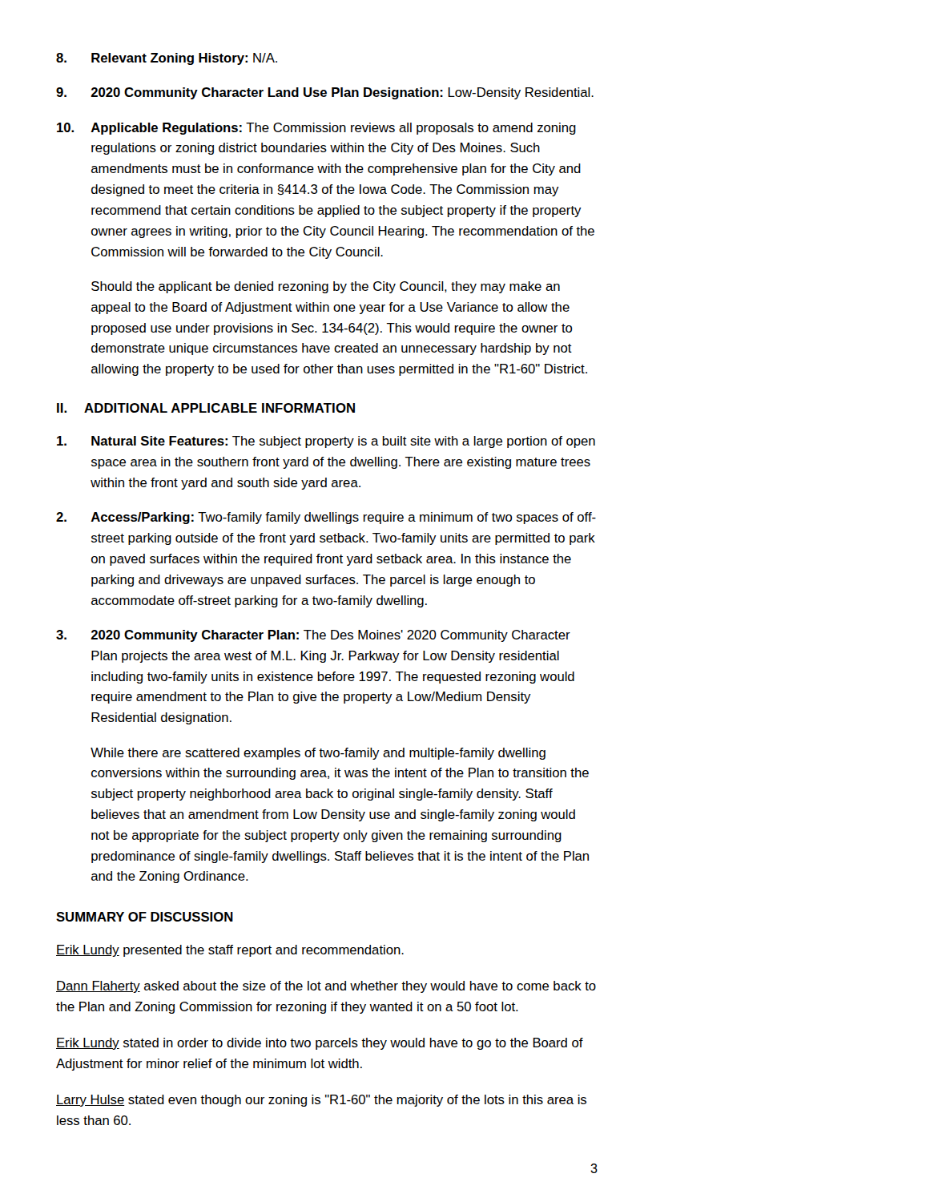8. Relevant Zoning History: N/A.
9. 2020 Community Character Land Use Plan Designation: Low-Density Residential.
10. Applicable Regulations: The Commission reviews all proposals to amend zoning regulations or zoning district boundaries within the City of Des Moines. Such amendments must be in conformance with the comprehensive plan for the City and designed to meet the criteria in §414.3 of the Iowa Code. The Commission may recommend that certain conditions be applied to the subject property if the property owner agrees in writing, prior to the City Council Hearing. The recommendation of the Commission will be forwarded to the City Council.
Should the applicant be denied rezoning by the City Council, they may make an appeal to the Board of Adjustment within one year for a Use Variance to allow the proposed use under provisions in Sec. 134-64(2). This would require the owner to demonstrate unique circumstances have created an unnecessary hardship by not allowing the property to be used for other than uses permitted in the "R1-60" District.
II. ADDITIONAL APPLICABLE INFORMATION
1. Natural Site Features: The subject property is a built site with a large portion of open space area in the southern front yard of the dwelling. There are existing mature trees within the front yard and south side yard area.
2. Access/Parking: Two-family family dwellings require a minimum of two spaces of off-street parking outside of the front yard setback. Two-family units are permitted to park on paved surfaces within the required front yard setback area. In this instance the parking and driveways are unpaved surfaces. The parcel is large enough to accommodate off-street parking for a two-family dwelling.
3. 2020 Community Character Plan: The Des Moines' 2020 Community Character Plan projects the area west of M.L. King Jr. Parkway for Low Density residential including two-family units in existence before 1997. The requested rezoning would require amendment to the Plan to give the property a Low/Medium Density Residential designation.
While there are scattered examples of two-family and multiple-family dwelling conversions within the surrounding area, it was the intent of the Plan to transition the subject property neighborhood area back to original single-family density. Staff believes that an amendment from Low Density use and single-family zoning would not be appropriate for the subject property only given the remaining surrounding predominance of single-family dwellings. Staff believes that it is the intent of the Plan and the Zoning Ordinance.
SUMMARY OF DISCUSSION
Erik Lundy presented the staff report and recommendation.
Dann Flaherty asked about the size of the lot and whether they would have to come back to the Plan and Zoning Commission for rezoning if they wanted it on a 50 foot lot.
Erik Lundy stated in order to divide into two parcels they would have to go to the Board of Adjustment for minor relief of the minimum lot width.
Larry Hulse stated even though our zoning is "R1-60" the majority of the lots in this area is less than 60.
3